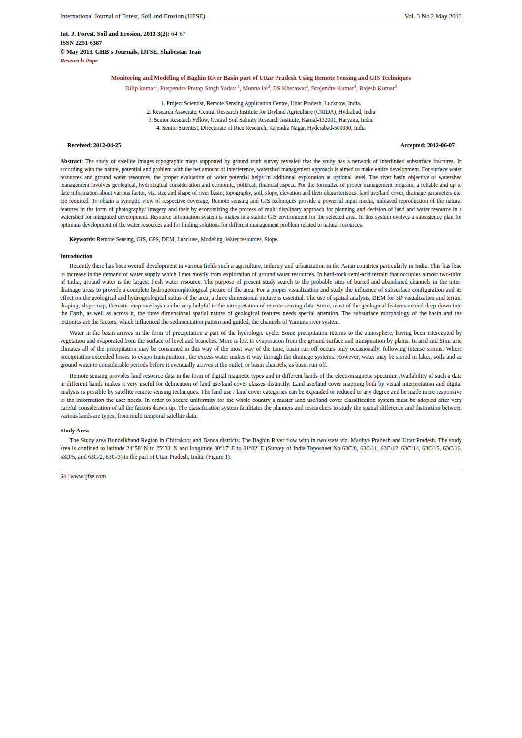International Journal of Forest, Soil and Erosion (IJFSE) Vol. 3 No.2 May 2013
Int. J. Forest, Soil and Erosion, 2013 3(2): 64-67
ISSN 2251-6387
© May 2013, GHB's Journals, IJFSE, Shabestar, Iran
Research Pape
Monitoring and Modeling of Baghin River Basin part of Uttar Pradesh Using Remote Sensing and GIS Techniques
Dilip kumar1, Puspendra Pratap Singh Yadav 1, Munna lal2, BS Kherawat3, Brajendra Kumar4, Rajesh Kumar3
1. Project Scientist, Remote Sensing Application Centre, Uttar Pradesh, Lucknow, India.
2. Research Associate, Central Research Institute for Dryland Agriculture (CRIDA), Hydrabad, India
3. Senior Research Fellow, Central Soil Salinity Research Institute, Karnal-132001, Haryana, India.
4. Senior Scientist, Directorate of Rice Research, Rajendra Nagar, Hyderabad-500030, India
Received: 2012-04-25 Accepted: 2012-06-07
Abstract: The study of satellite images topographic maps supported by ground truth survey revealed that the study has a network of interlinked subsurface fractures. In according with the nature, potential and problem with the bet amount of interference, watershed management approach is aimed to make entire development. For surface water resources and ground water resources, the proper evaluation of water potential helps in additional exploration at optional level. The river basin objective of watershed management involves geological, hydrological consideration and economic, political, financial aspect. For the formulize of proper management program, a reliable and up to date information about various factor, viz. size and shape of river basin, topography, soil, slope, elevation and their characteristics, land use/land cover, drainage parameters etc. are required. To obtain a synoptic view of respective coverage, Remote sensing and GIS techniques provide a powerful input media, unbiased reproduction of the natural features in the form of photography/ imagery and their by economizing the process of multi-displinary approach for planning and decision of land and water resource in a watershed for integrated development. Resource information system is makes in a stabile GIS environment for the selected area. In this system evolves a subsistence plan for optimum development of the water resources and for finding solutions for different management problem related to natural resources.
Keywords: Remote Sensing, GIS, GPS, DEM, Land use, Modeling, Water resources, Slope.
Introduction
Recently there has been overall development in various fields such a agriculture, industry and urbanization in the Asian countries particularly in India. This has lead to increase in the demand of water supply which I met mostly from exploration of ground water resources. In hard-rock semi-arid terrain that occupies almost two-third of India, ground water is the largest fresh water resource. The purpose of present study search to the probable sites of buried and abandoned channels in the inter-drainage areas to provide a complete hydrogeomorphological picture of the area. For a proper visualization and study the influence of subsurface configuration and its effect on the geological and hydrogeological status of the area, a three dimensional picture is essential. The use of spatial analysis, DEM for 3D visualization and terrain draping, slope map, thematic map overlays can be very helpful in the interpretation of remote sensing data. Since, most of the geological features extend deep down into the Earth, as well as across it, the three dimensional spatial nature of geological features needs special attention. The subsurface morphology of the basin and the tectonics are the factors, which influenced the sedimentation pattern and guided, the channels of Yamuna river system.
Water in the basin arrives in the form of precipitation a part of the hydrologic cycle. Some precipitation returns to the atmosphere, having been intercepted by vegetation and evaporated from the surface of level and branches. More is lost to evaporation from the ground surface and transpiration by plants. In arid and Simi-arid climates all of the precipitation may be consumed in this way of the most way of the time, basin run-off occurs only occasionally, following intense storms. Where precipitation exceeded losses to evapo-transpiration , the excess water makes it way through the drainage systems. However, water may be stored in lakes, soils and as ground water to considerable periods before it eventually arrives at the outlet, or basin channels, as basin run-off.
Remote sensing provides land resource data in the form of digital magnetic types and in different bands of the electromagnetic spectrum. Availability of such a data in different bands makes it very useful for delineation of land use/land cover classes distinctly. Land use/land cover mapping both by visual interpretation and digital analysis is possible by satellite remote sensing techniques. The land use / land cover categories can be expanded or reduced to any degree and be made more responsive to the information the user needs. In order to secure uniformity for the whole country a master land use/land cover classification system must be adopted after very careful consideration of all the factors drawn up. The classification system facilitates the planners and researchers to study the spatial difference and distinction between various lands are types, from multi temporal satellite data.
Study Area
The Study area Bundelkhand Region in Chitrakoot and Banda districts. The Baghin River flow with in two state viz. Madhya Pradesh and Uttar Pradesh. The study area is confined to latitude 24°58' N to 25°33' N and longitude 80°17' E to 81°02' E (Survey of India Toposheet No 63C/8, 63C/11, 63C/12, 63C/14, 63C/15, 63C/16, 63D/5, and 63G/2, 63G/3) in the part of Uttar Pradesh, India. (Figure 1).
64 | www.ijfse.com